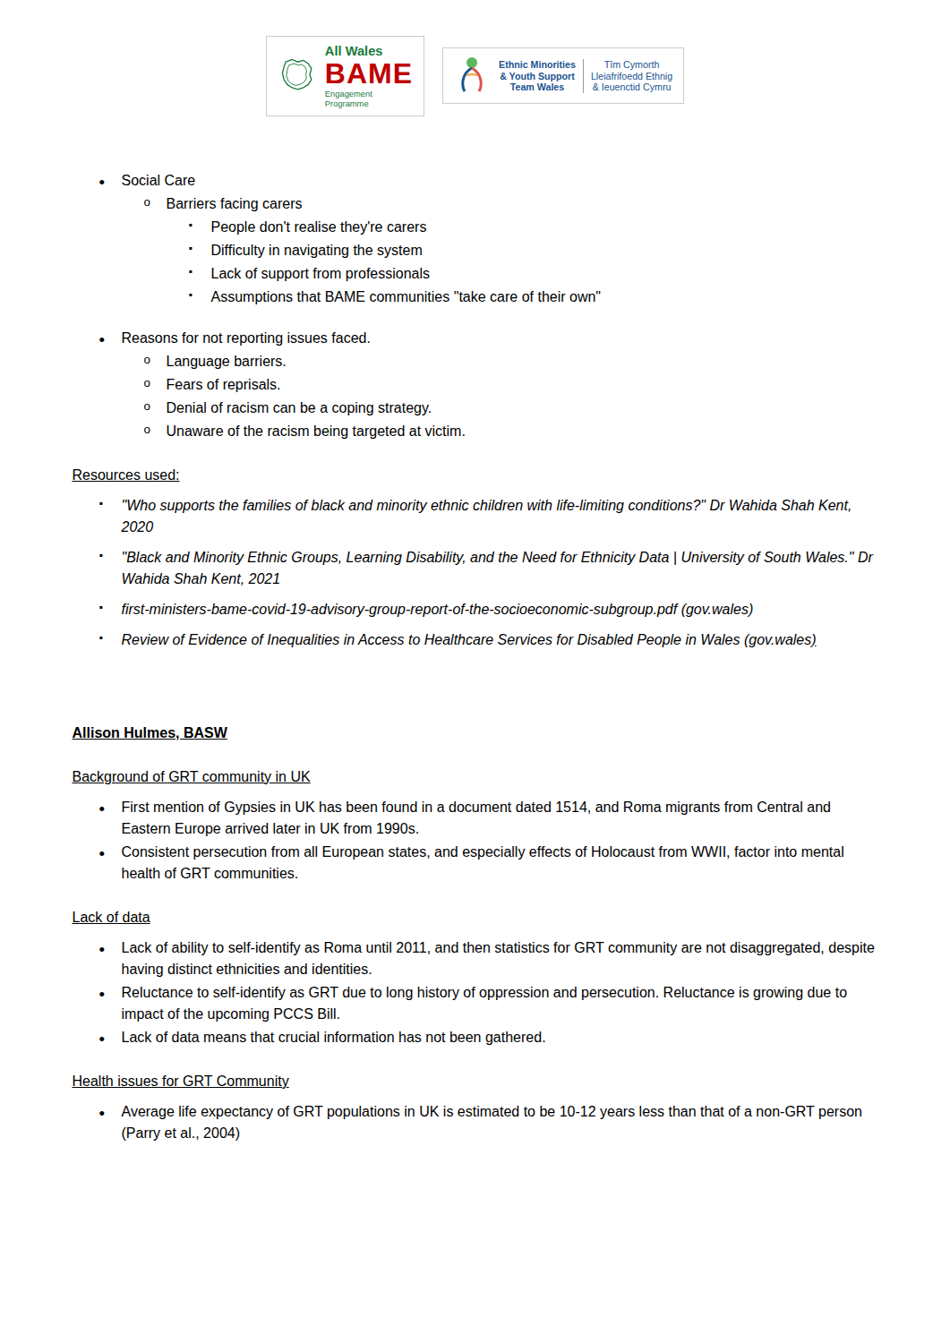All Wales
BAME
Engagement
Programme
Ethnic Minorities
& Youth Support
Team Wales
Tîm Cymorth
Lleiafrifoedd Ethnig
& Ieuenctid Cymru
Social Care
Barriers facing carers
People don't realise they're carers
Difficulty in navigating the system
Lack of support from professionals
Assumptions that BAME communities "take care of their own"
Reasons for not reporting issues faced.
Language barriers.
Fears of reprisals.
Denial of racism can be a coping strategy.
Unaware of the racism being targeted at victim.
Resources used:
"Who supports the families of black and minority ethnic children with life-limiting conditions?" Dr Wahida Shah Kent, 2020
"Black and Minority Ethnic Groups, Learning Disability, and the Need for Ethnicity Data | University of South Wales." Dr Wahida Shah Kent, 2021
first-ministers-bame-covid-19-advisory-group-report-of-the-socioeconomic-subgroup.pdf (gov.wales)
Review of Evidence of Inequalities in Access to Healthcare Services for Disabled People in Wales (gov.wales)
Allison Hulmes, BASW
Background of GRT community in UK
First mention of Gypsies in UK has been found in a document dated 1514, and Roma migrants from Central and Eastern Europe arrived later in UK from 1990s.
Consistent persecution from all European states, and especially effects of Holocaust from WWII, factor into mental health of GRT communities.
Lack of data
Lack of ability to self-identify as Roma until 2011, and then statistics for GRT community are not disaggregated, despite having distinct ethnicities and identities.
Reluctance to self-identify as GRT due to long history of oppression and persecution. Reluctance is growing due to impact of the upcoming PCCS Bill.
Lack of data means that crucial information has not been gathered.
Health issues for GRT Community
Average life expectancy of GRT populations in UK is estimated to be 10-12 years less than that of a non-GRT person (Parry et al., 2004)